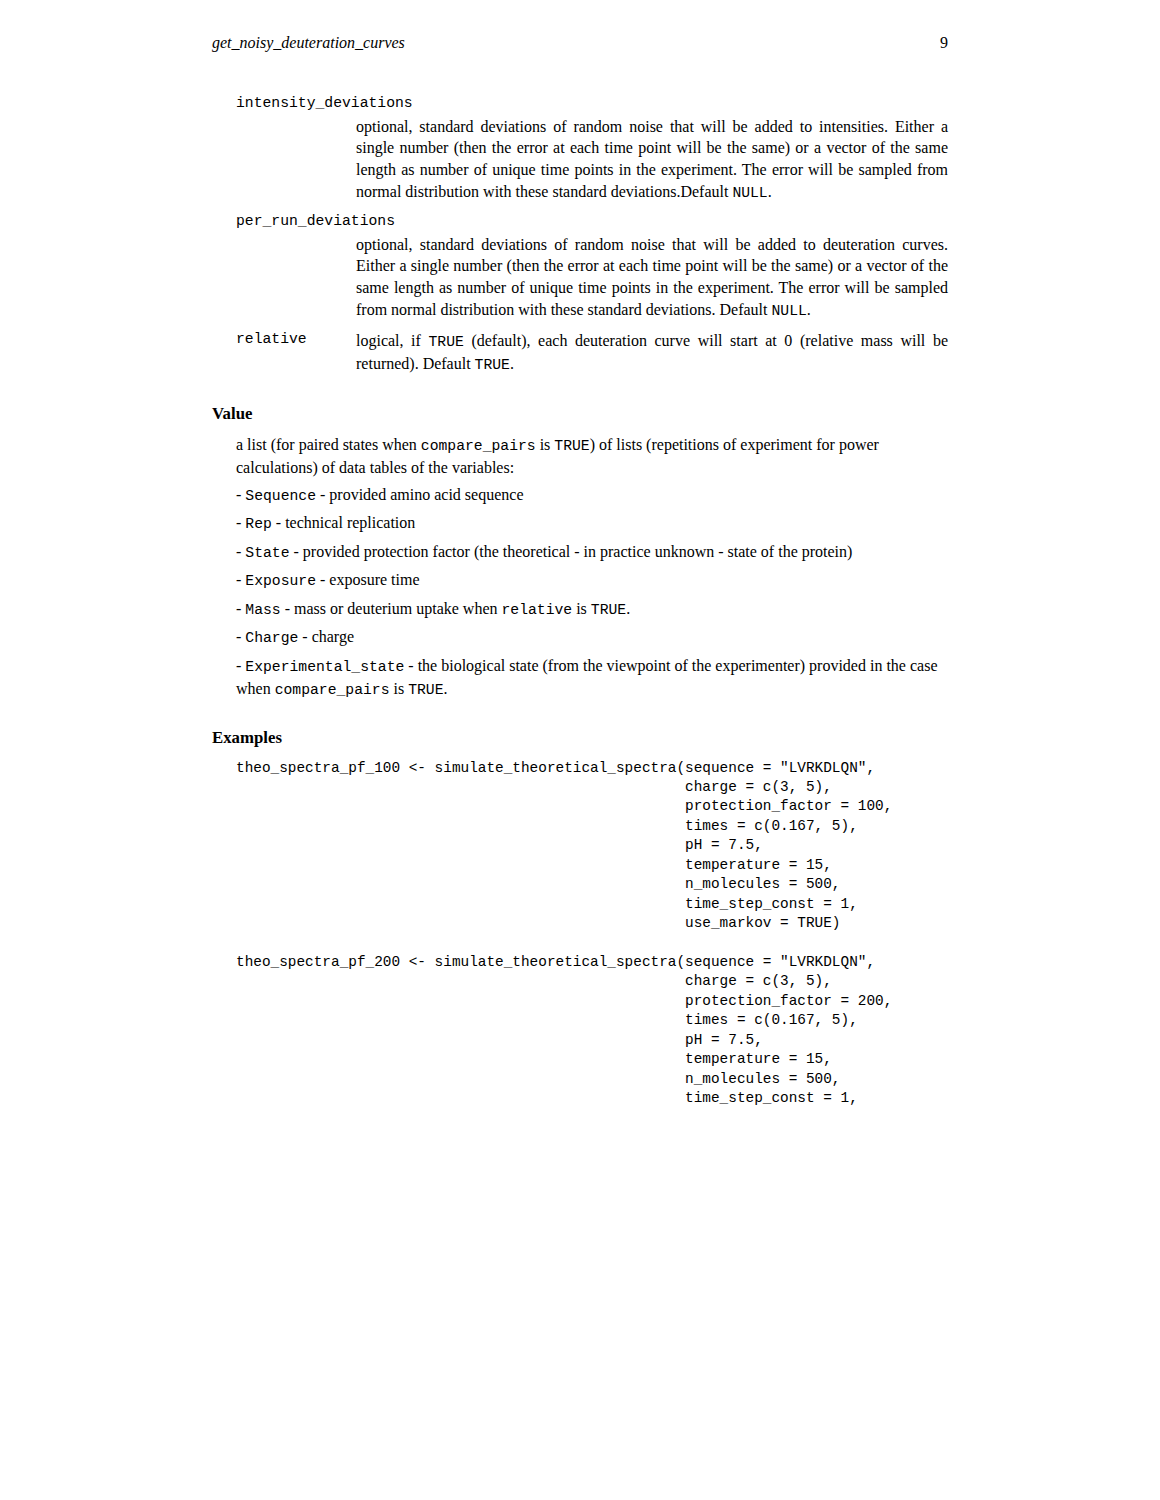get_noisy_deuteration_curves 9
intensity_deviations
optional, standard deviations of random noise that will be added to intensities. Either a single number (then the error at each time point will be the same) or a vector of the same length as number of unique time points in the experiment. The error will be sampled from normal distribution with these standard deviations.Default NULL.
per_run_deviations
optional, standard deviations of random noise that will be added to deuteration curves. Either a single number (then the error at each time point will be the same) or a vector of the same length as number of unique time points in the experiment. The error will be sampled from normal distribution with these standard deviations. Default NULL.
relative
logical, if TRUE (default), each deuteration curve will start at 0 (relative mass will be returned). Default TRUE.
Value
a list (for paired states when compare_pairs is TRUE) of lists (repetitions of experiment for power calculations) of data tables of the variables:
- Sequence - provided amino acid sequence
- Rep - technical replication
- State - provided protection factor (the theoretical - in practice unknown - state of the protein)
- Exposure - exposure time
- Mass - mass or deuterium uptake when relative is TRUE.
- Charge - charge
- Experimental_state - the biological state (from the viewpoint of the experimenter) provided in the case when compare_pairs is TRUE.
Examples
theo_spectra_pf_100 <- simulate_theoretical_spectra(sequence = "LVRKDLQN",
                                                    charge = c(3, 5),
                                                    protection_factor = 100,
                                                    times = c(0.167, 5),
                                                    pH = 7.5,
                                                    temperature = 15,
                                                    n_molecules = 500,
                                                    time_step_const = 1,
                                                    use_markov = TRUE)

theo_spectra_pf_200 <- simulate_theoretical_spectra(sequence = "LVRKDLQN",
                                                    charge = c(3, 5),
                                                    protection_factor = 200,
                                                    times = c(0.167, 5),
                                                    pH = 7.5,
                                                    temperature = 15,
                                                    n_molecules = 500,
                                                    time_step_const = 1,